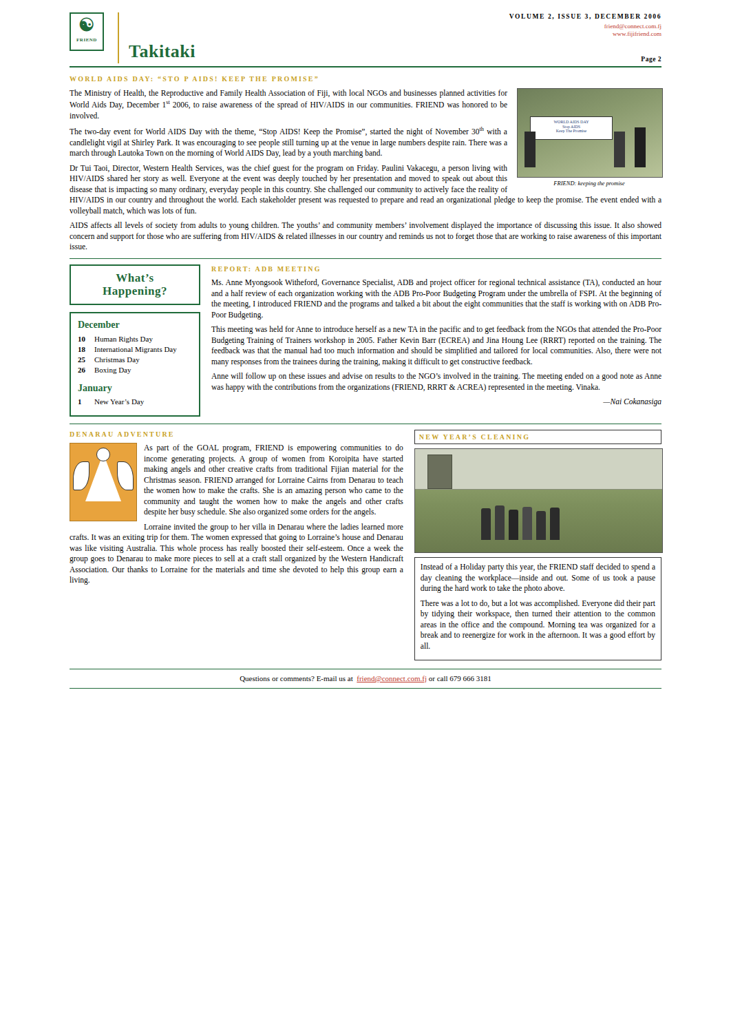☯ FRIEND
VOLUME 2, ISSUE 3, DECEMBER 2006
friend@connect.com.fj
www.fijifriend.com
Takitaki
Page 2
World AIDS Day: “Sto p AIDS! Keep the Promise”
WORLD AIDS DAY
Stop AIDS
Keep The Promise
FRIEND: keeping the promise
The Ministry of Health, the Reproductive and Family Health Association of Fiji, with local NGOs and businesses planned activities for World Aids Day, December 1st 2006, to raise awareness of the spread of HIV/AIDS in our communities. FRIEND was honored to be involved.
The two-day event for World AIDS Day with the theme, “Stop AIDS! Keep the Promise”, started the night of November 30th with a candlelight vigil at Shirley Park. It was encouraging to see people still turning up at the venue in large numbers despite rain. There was a march through Lautoka Town on the morning of World AIDS Day, lead by a youth marching band.
Dr Tui Taoi, Director, Western Health Services, was the chief guest for the program on Friday. Paulini Vakacegu, a person living with HIV/AIDS shared her story as well. Everyone at the event was deeply touched by her presentation and moved to speak out about this disease that is impacting so many ordinary, everyday people in this country. She challenged our community to actively face the reality of HIV/AIDS in our country and throughout the world. Each stakeholder present was requested to prepare and read an organizational pledge to keep the promise. The event ended with a volleyball match, which was lots of fun.
AIDS affects all levels of society from adults to young children. The youths’ and community members’ involvement displayed the importance of discussing this issue. It also showed concern and support for those who are suffering from HIV/AIDS & related illnesses in our country and reminds us not to forget those that are working to raise awareness of this important issue.
What’s
Happening?
December
10 Human Rights Day
18 International Migrants Day
25 Christmas Day
26 Boxing Day
January
1 New Year’s Day
Report: ADB Meeting
Ms. Anne Myongsook Witheford, Governance Specialist, ADB and project officer for regional technical assistance (TA), conducted an hour and a half review of each organization working with the ADB Pro-Poor Budgeting Program under the umbrella of FSPI. At the beginning of the meeting, I introduced FRIEND and the programs and talked a bit about the eight communities that the staff is working with on ADB Pro-Poor Budgeting.
This meeting was held for Anne to introduce herself as a new TA in the pacific and to get feedback from the NGOs that attended the Pro-Poor Budgeting Training of Trainers workshop in 2005. Father Kevin Barr (ECREA) and Jina Houng Lee (RRRT) reported on the training. The feedback was that the manual had too much information and should be simplified and tailored for local communities. Also, there were not many responses from the trainees during the training, making it difficult to get constructive feedback.
Anne will follow up on these issues and advise on results to the NGO’s involved in the training. The meeting ended on a good note as Anne was happy with the contributions from the organizations (FRIEND, RRRT & ACREA) represented in the meeting. Vinaka.
—Nai Cokanasiga
Denarau Adventure
As part of the GOAL program, FRIEND is empowering communities to do income generating projects. A group of women from Koroipita have started making angels and other creative crafts from traditional Fijian material for the Christmas season. FRIEND arranged for Lorraine Cairns from Denarau to teach the women how to make the crafts. She is an amazing person who came to the community and taught the women how to make the angels and other crafts despite her busy schedule. She also organized some orders for the angels.
Lorraine invited the group to her villa in Denarau where the ladies learned more crafts. It was an exiting trip for them. The women expressed that going to Lorraine’s house and Denarau was like visiting Australia. This whole process has really boosted their self-esteem. Once a week the group goes to Denarau to make more pieces to sell at a craft stall organized by the Western Handicraft Association. Our thanks to Lorraine for the materials and time she devoted to help this group earn a living.
New Year’s Cleaning
Instead of a Holiday party this year, the FRIEND staff decided to spend a day cleaning the workplace—inside and out. Some of us took a pause during the hard work to take the photo above.
There was a lot to do, but a lot was accomplished. Everyone did their part by tidying their workspace, then turned their attention to the common areas in the office and the compound. Morning tea was organized for a break and to reenergize for work in the afternoon. It was a good effort by all.
Questions or comments? E-mail us at friend@connect.com.fj or call 679 666 3181